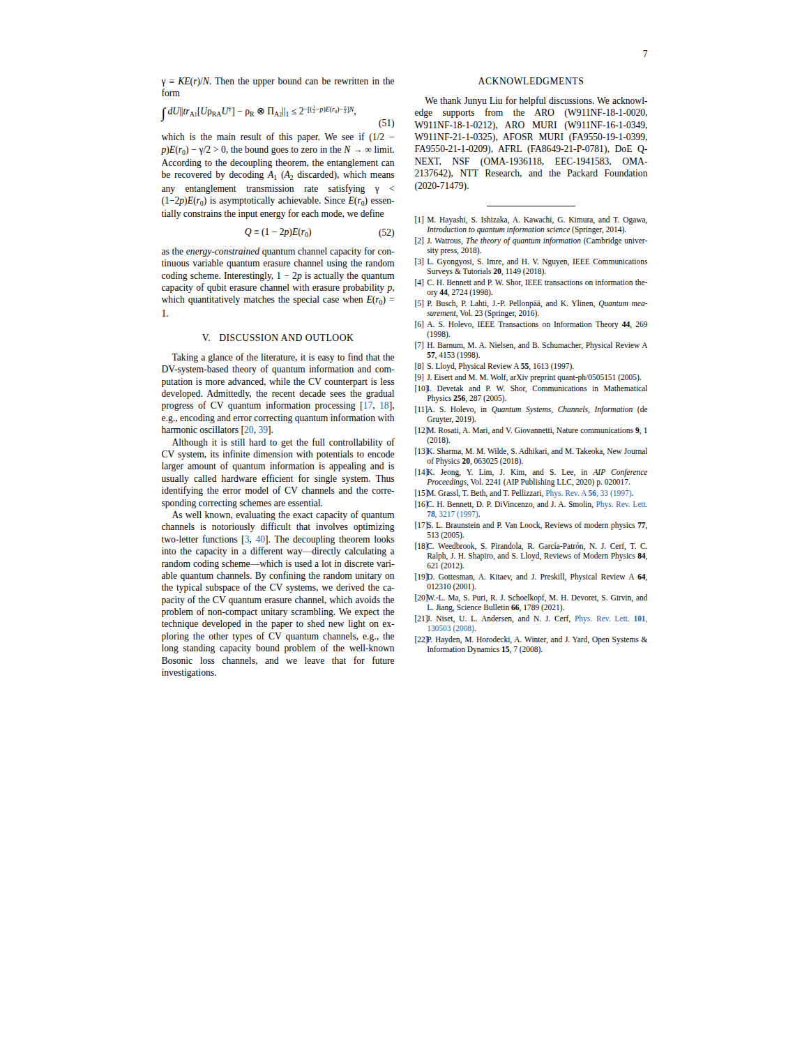7
γ ≡ KE(r)/N. Then the upper bound can be rewritten in the form
∫ dU||tr A1[UρRA U†] − ρR ⊗ ΠA2||1 ≤ 2−[(12−p)E(r 0)−γ 2]N, (51)
which is the main result of this paper. We see if (1/2 − p)E(r 0) − γ/2 > 0, the bound goes to zero in the N → ∞ limit. According to the decoupling theorem, the entanglement can be recovered by decoding A 1 (A 2 discarded), which means any entanglement transmission rate satisfying γ < (1−2p)E(r 0) is asymptotically achievable. Since E(r 0) essentially constrains the input energy for each mode, we define
Q ≡ (1 − 2p)E(r 0) (52)
as the energy-constrained quantum channel capacity for continuous variable quantum erasure channel using the random coding scheme. Interestingly, 1 − 2p is actually the quantum capacity of qubit erasure channel with erasure probability p, which quantitatively matches the special case when E(r 0) = 1.
V. Discussion and Outlook
Taking a glance of the literature, it is easy to find that the DV-system-based theory of quantum information and computation is more advanced, while the CV counterpart is less developed. Admittedly, the recent decade sees the gradual progress of CV quantum information processing [17, 18], e.g., encoding and error correcting quantum information with harmonic oscillators [20, 39].
Although it is still hard to get the full controllability of CV system, its infinite dimension with potentials to encode larger amount of quantum information is appealing and is usually called hardware efficient for single system. Thus identifying the error model of CV channels and the corresponding correcting schemes are essential.
As well known, evaluating the exact capacity of quantum channels is notoriously difficult that involves optimizing two-letter functions [3, 40]. The decoupling theorem looks into the capacity in a different way—directly calculating a random coding scheme—which is used a lot in discrete variable quantum channels. By confining the random unitary on the typical subspace of the CV systems, we derived the capacity of the CV quantum erasure channel, which avoids the problem of non-compact unitary scrambling. We expect the technique developed in the paper to shed new light on exploring the other types of CV quantum channels, e.g., the long standing capacity bound problem of the well-known Bosonic loss channels, and we leave that for future investigations.
Acknowledgments
We thank Junyu Liu for helpful discussions. We acknowledge supports from the ARO (W911NF-18-1-0020, W911NF-18-1-0212), ARO MURI (W911NF-16-1-0349, W911NF-21-1-0325), AFOSR MURI (FA9550-19-1-0399, FA9550-21-1-0209), AFRL (FA8649-21-P-0781), DoE Q-NEXT, NSF (OMA-1936118, EEC-1941583, OMA-2137642), NTT Research, and the Packard Foundation (2020-71479).
[1] M. Hayashi, S. Ishizaka, A. Kawachi, G. Kimura, and T. Ogawa, Introduction to quantum information science (Springer, 2014).
[2] J. Watrous, The theory of quantum information (Cambridge university press, 2018).
[3] L. Gyongyosi, S. Imre, and H. V. Nguyen, IEEE Communications Surveys & Tutorials 20, 1149 (2018).
[4] C. H. Bennett and P. W. Shor, IEEE transactions on information theory 44, 2724 (1998).
[5] P. Busch, P. Lahti, J.-P. Pellonpää, and K. Ylinen, Quantum measurement, Vol. 23 (Springer, 2016).
[6] A. S. Holevo, IEEE Transactions on Information Theory 44, 269 (1998).
[7] H. Barnum, M. A. Nielsen, and B. Schumacher, Physical Review A 57, 4153 (1998).
[8] S. Lloyd, Physical Review A 55, 1613 (1997).
[9] J. Eisert and M. M. Wolf, arXiv preprint quant-ph/0505151 (2005).
[10] I. Devetak and P. W. Shor, Communications in Mathematical Physics 256, 287 (2005).
[11] A. S. Holevo, in Quantum Systems, Channels, Information (de Gruyter, 2019).
[12] M. Rosati, A. Mari, and V. Giovannetti, Nature communications 9, 1 (2018).
[13] K. Sharma, M. M. Wilde, S. Adhikari, and M. Takeoka, New Journal of Physics 20, 063025 (2018).
[14] K. Jeong, Y. Lim, J. Kim, and S. Lee, in AIP Conference Proceedings, Vol. 2241 (AIP Publishing LLC, 2020) p. 020017.
[15] M. Grassl, T. Beth, and T. Pellizzari, Phys. Rev. A 56, 33 (1997).
[16] C. H. Bennett, D. P. DiVincenzo, and J. A. Smolin, Phys. Rev. Lett. 78, 3217 (1997).
[17] S. L. Braunstein and P. Van Loock, Reviews of modern physics 77, 513 (2005).
[18] C. Weedbrook, S. Pirandola, R. García-Patrón, N. J. Cerf, T. C. Ralph, J. H. Shapiro, and S. Lloyd, Reviews of Modern Physics 84, 621 (2012).
[19] D. Gottesman, A. Kitaev, and J. Preskill, Physical Review A 64, 012310 (2001).
[20] W.-L. Ma, S. Puri, R. J. Schoelkopf, M. H. Devoret, S. Girvin, and L. Jiang, Science Bulletin 66, 1789 (2021).
[21] J. Niset, U. L. Andersen, and N. J. Cerf, Phys. Rev. Lett. 101, 130503 (2008).
[22] P. Hayden, M. Horodecki, A. Winter, and J. Yard, Open Systems & Information Dynamics 15, 7 (2008).